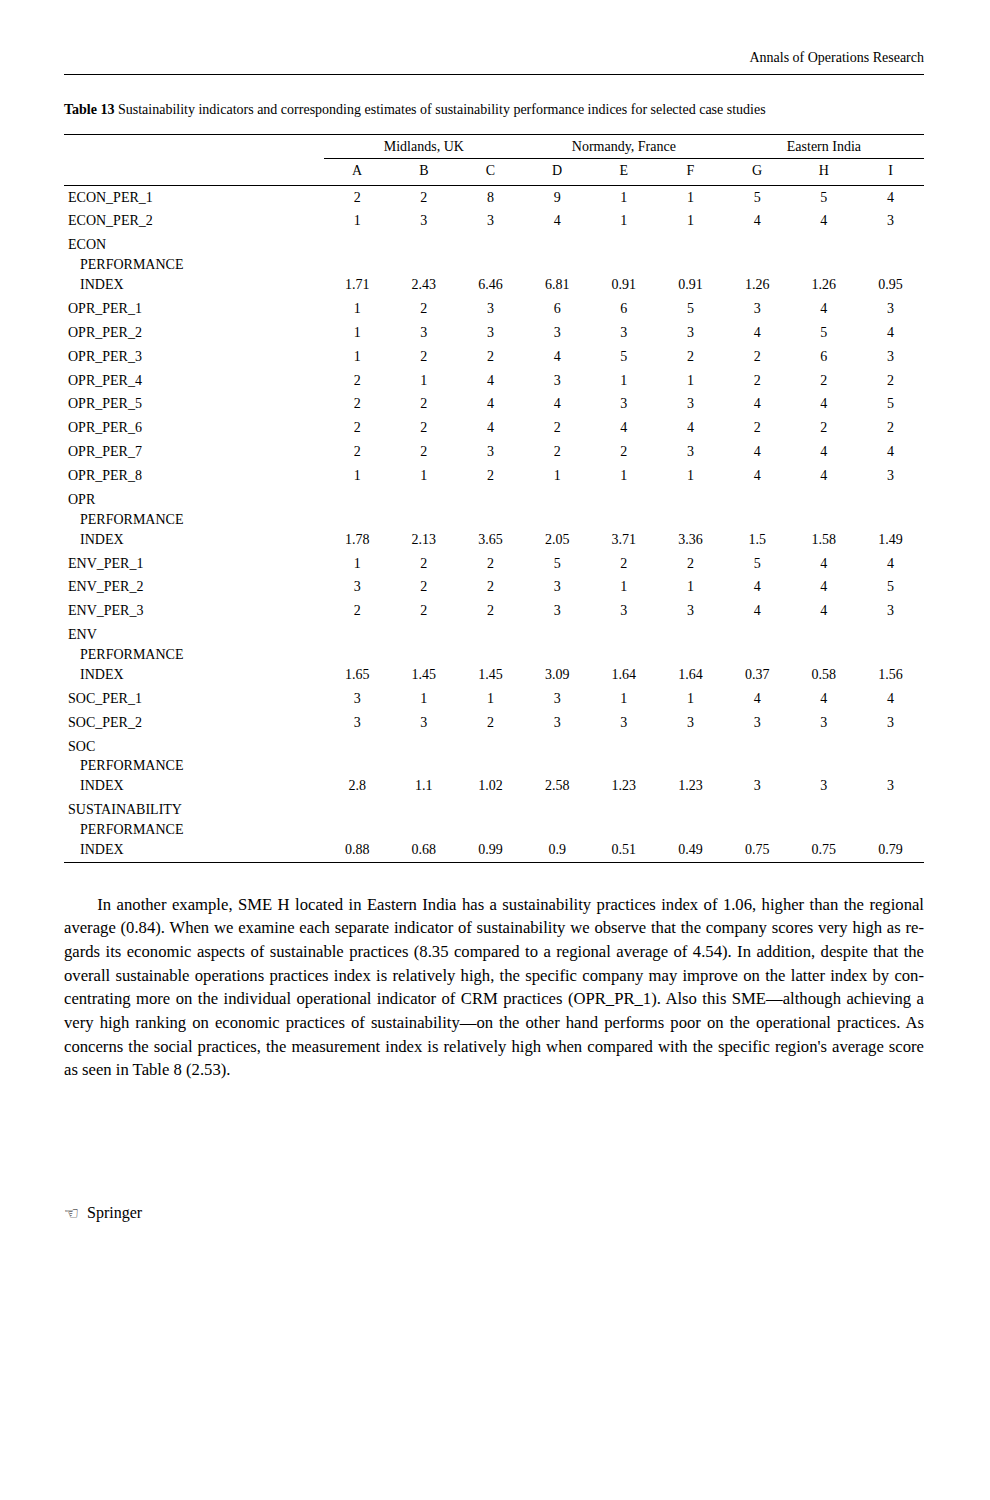Annals of Operations Research
Table 13 Sustainability indicators and corresponding estimates of sustainability performance indices for selected case studies
| | Midlands, UK | Normandy, France | Eastern India |
| --- | --- | --- | --- |
| | A | B | C | D | E | F | G | H | I |
| ECON_PER_1 | 2 | 2 | 8 | 9 | 1 | 1 | 5 | 5 | 4 |
| ECON_PER_2 | 1 | 3 | 3 | 4 | 1 | 1 | 4 | 4 | 3 |
| ECON PERFORMANCE INDEX | 1.71 | 2.43 | 6.46 | 6.81 | 0.91 | 0.91 | 1.26 | 1.26 | 0.95 |
| OPR_PER_1 | 1 | 2 | 3 | 6 | 6 | 5 | 3 | 4 | 3 |
| OPR_PER_2 | 1 | 3 | 3 | 3 | 3 | 3 | 4 | 5 | 4 |
| OPR_PER_3 | 1 | 2 | 2 | 4 | 5 | 2 | 2 | 6 | 3 |
| OPR_PER_4 | 2 | 1 | 4 | 3 | 1 | 1 | 2 | 2 | 2 |
| OPR_PER_5 | 2 | 2 | 4 | 4 | 3 | 3 | 4 | 4 | 5 |
| OPR_PER_6 | 2 | 2 | 4 | 2 | 4 | 4 | 2 | 2 | 2 |
| OPR_PER_7 | 2 | 2 | 3 | 2 | 2 | 3 | 4 | 4 | 4 |
| OPR_PER_8 | 1 | 1 | 2 | 1 | 1 | 1 | 4 | 4 | 3 |
| OPR PERFORMANCE INDEX | 1.78 | 2.13 | 3.65 | 2.05 | 3.71 | 3.36 | 1.5 | 1.58 | 1.49 |
| ENV_PER_1 | 1 | 2 | 2 | 5 | 2 | 2 | 5 | 4 | 4 |
| ENV_PER_2 | 3 | 2 | 2 | 3 | 1 | 1 | 4 | 4 | 5 |
| ENV_PER_3 | 2 | 2 | 2 | 3 | 3 | 3 | 4 | 4 | 3 |
| ENV PERFORMANCE INDEX | 1.65 | 1.45 | 1.45 | 3.09 | 1.64 | 1.64 | 0.37 | 0.58 | 1.56 |
| SOC_PER_1 | 3 | 1 | 1 | 3 | 1 | 1 | 4 | 4 | 4 |
| SOC_PER_2 | 3 | 3 | 2 | 3 | 3 | 3 | 3 | 3 | 3 |
| SOC PERFORMANCE INDEX | 2.8 | 1.1 | 1.02 | 2.58 | 1.23 | 1.23 | 3 | 3 | 3 |
| SUSTAINABILITY PERFORMANCE INDEX | 0.88 | 0.68 | 0.99 | 0.9 | 0.51 | 0.49 | 0.75 | 0.75 | 0.79 |
In another example, SME H located in Eastern India has a sustainability practices index of 1.06, higher than the regional average (0.84). When we examine each separate indicator of sustainability we observe that the company scores very high as regards its economic aspects of sustainable practices (8.35 compared to a regional average of 4.54). In addition, despite that the overall sustainable operations practices index is relatively high, the specific company may improve on the latter index by concentrating more on the individual operational indicator of CRM practices (OPR_PR_1). Also this SME—although achieving a very high ranking on economic practices of sustainability—on the other hand performs poor on the operational practices. As concerns the social practices, the measurement index is relatively high when compared with the specific region's average score as seen in Table 8 (2.53).
☞ Springer